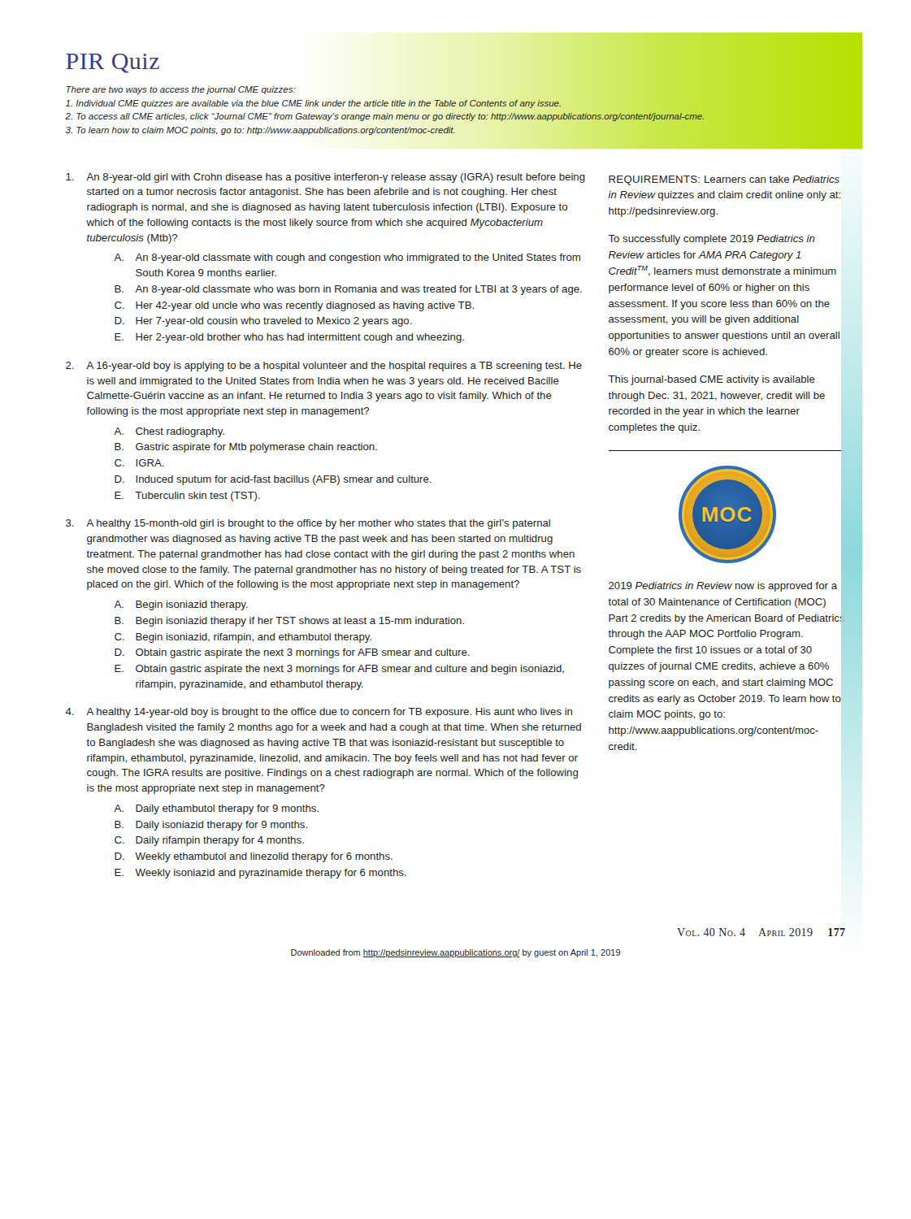PIR Quiz
There are two ways to access the journal CME quizzes:
1. Individual CME quizzes are available via the blue CME link under the article title in the Table of Contents of any issue.
2. To access all CME articles, click “Journal CME” from Gateway’s orange main menu or go directly to: http://www.aappublications.org/content/journal-cme.
3. To learn how to claim MOC points, go to: http://www.aappublications.org/content/moc-credit.
An 8-year-old girl with Crohn disease has a positive interferon-γ release assay (IGRA) result before being started on a tumor necrosis factor antagonist. She has been afebrile and is not coughing. Her chest radiograph is normal, and she is diagnosed as having latent tuberculosis infection (LTBI). Exposure to which of the following contacts is the most likely source from which she acquired Mycobacterium tuberculosis (Mtb)?
An 8-year-old classmate with cough and congestion who immigrated to the United States from South Korea 9 months earlier.
An 8-year-old classmate who was born in Romania and was treated for LTBI at 3 years of age.
Her 42-year old uncle who was recently diagnosed as having active TB.
Her 7-year-old cousin who traveled to Mexico 2 years ago.
Her 2-year-old brother who has had intermittent cough and wheezing.
A 16-year-old boy is applying to be a hospital volunteer and the hospital requires a TB screening test. He is well and immigrated to the United States from India when he was 3 years old. He received Bacille Calmette-Guérin vaccine as an infant. He returned to India 3 years ago to visit family. Which of the following is the most appropriate next step in management?
Chest radiography.
Gastric aspirate for Mtb polymerase chain reaction.
IGRA.
Induced sputum for acid-fast bacillus (AFB) smear and culture.
Tuberculin skin test (TST).
A healthy 15-month-old girl is brought to the office by her mother who states that the girl’s paternal grandmother was diagnosed as having active TB the past week and has been started on multidrug treatment. The paternal grandmother has had close contact with the girl during the past 2 months when she moved close to the family. The paternal grandmother has no history of being treated for TB. A TST is placed on the girl. Which of the following is the most appropriate next step in management?
Begin isoniazid therapy.
Begin isoniazid therapy if her TST shows at least a 15-mm induration.
Begin isoniazid, rifampin, and ethambutol therapy.
Obtain gastric aspirate the next 3 mornings for AFB smear and culture.
Obtain gastric aspirate the next 3 mornings for AFB smear and culture and begin isoniazid, rifampin, pyrazinamide, and ethambutol therapy.
A healthy 14-year-old boy is brought to the office due to concern for TB exposure. His aunt who lives in Bangladesh visited the family 2 months ago for a week and had a cough at that time. When she returned to Bangladesh she was diagnosed as having active TB that was isoniazid-resistant but susceptible to rifampin, ethambutol, pyrazinamide, linezolid, and amikacin. The boy feels well and has not had fever or cough. The IGRA results are positive. Findings on a chest radiograph are normal. Which of the following is the most appropriate next step in management?
Daily ethambutol therapy for 9 months.
Daily isoniazid therapy for 9 months.
Daily rifampin therapy for 4 months.
Weekly ethambutol and linezolid therapy for 6 months.
Weekly isoniazid and pyrazinamide therapy for 6 months.
REQUIREMENTS: Learners can take Pediatrics in Review quizzes and claim credit online only at: http://pedsinreview.org.
To successfully complete 2019 Pediatrics in Review articles for AMA PRA Category 1 CreditTM, learners must demonstrate a minimum performance level of 60% or higher on this assessment. If you score less than 60% on the assessment, you will be given additional opportunities to answer questions until an overall 60% or greater score is achieved.
This journal-based CME activity is available through Dec. 31, 2021, however, credit will be recorded in the year in which the learner completes the quiz.
MOC
2019 Pediatrics in Review now is approved for a total of 30 Maintenance of Certification (MOC) Part 2 credits by the American Board of Pediatrics through the AAP MOC Portfolio Program. Complete the first 10 issues or a total of 30 quizzes of journal CME credits, achieve a 60% passing score on each, and start claiming MOC credits as early as October 2019. To learn how to claim MOC points, go to: http://www.aappublications.org/content/moc-credit.
Vol. 40 No. 4 April 2019 177
Downloaded from http://pedsinreview.aappublications.org/ by guest on April 1, 2019